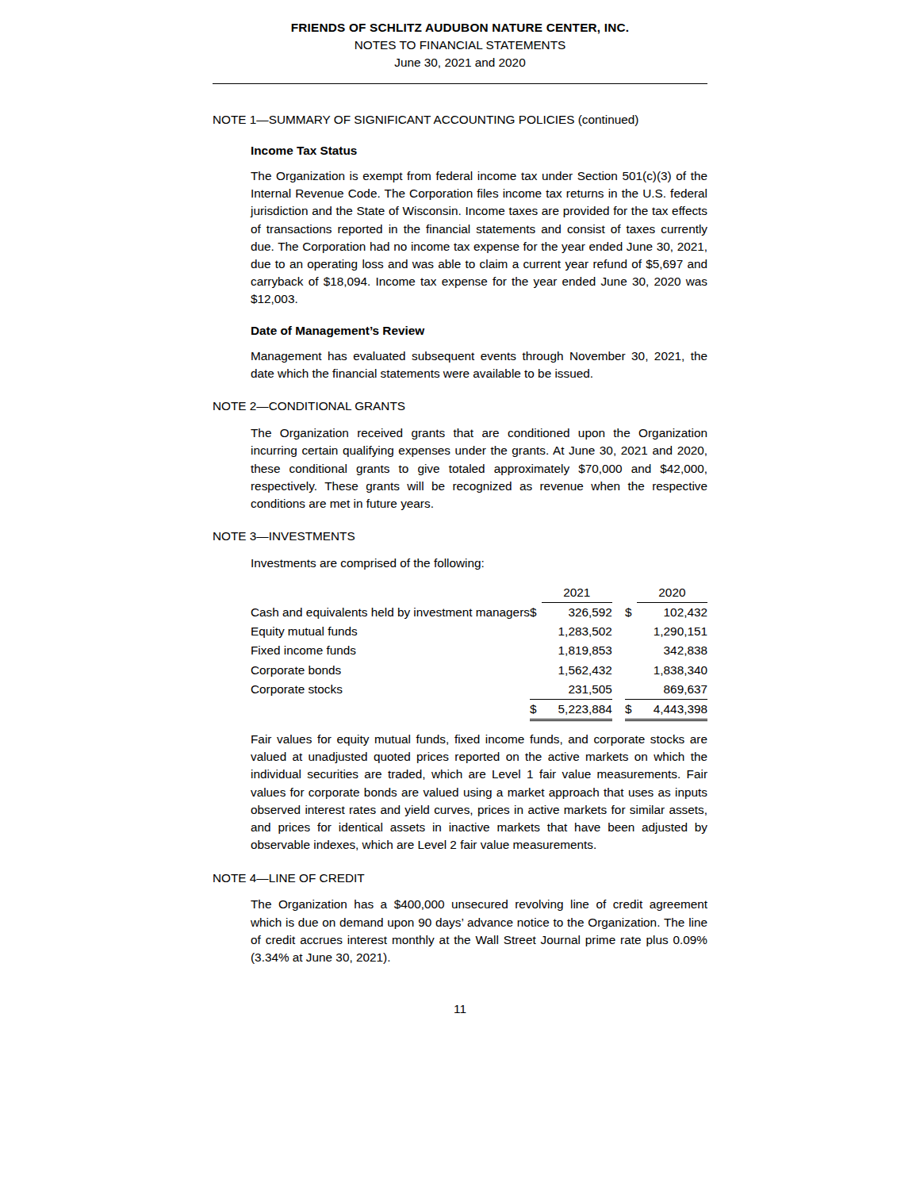FRIENDS OF SCHLITZ AUDUBON NATURE CENTER, INC.
NOTES TO FINANCIAL STATEMENTS
June 30, 2021 and 2020
NOTE 1—SUMMARY OF SIGNIFICANT ACCOUNTING POLICIES (continued)
Income Tax Status
The Organization is exempt from federal income tax under Section 501(c)(3) of the Internal Revenue Code. The Corporation files income tax returns in the U.S. federal jurisdiction and the State of Wisconsin. Income taxes are provided for the tax effects of transactions reported in the financial statements and consist of taxes currently due. The Corporation had no income tax expense for the year ended June 30, 2021, due to an operating loss and was able to claim a current year refund of $5,697 and carryback of $18,094. Income tax expense for the year ended June 30, 2020 was $12,003.
Date of Management’s Review
Management has evaluated subsequent events through November 30, 2021, the date which the financial statements were available to be issued.
NOTE 2—CONDITIONAL GRANTS
The Organization received grants that are conditioned upon the Organization incurring certain qualifying expenses under the grants. At June 30, 2021 and 2020, these conditional grants to give totaled approximately $70,000 and $42,000, respectively. These grants will be recognized as revenue when the respective conditions are met in future years.
NOTE 3—INVESTMENTS
Investments are comprised of the following:
| | | 2021 | | | 2020 |
| Cash and equivalents held by investment managers | $ | 326,592 | | $ | 102,432 |
| Equity mutual funds | | 1,283,502 | | | 1,290,151 |
| Fixed income funds | | 1,819,853 | | | 342,838 |
| Corporate bonds | | 1,562,432 | | | 1,838,340 |
| Corporate stocks | | 231,505 | | | 869,637 |
| | $ | 5,223,884 | | $ | 4,443,398 |
Fair values for equity mutual funds, fixed income funds, and corporate stocks are valued at unadjusted quoted prices reported on the active markets on which the individual securities are traded, which are Level 1 fair value measurements. Fair values for corporate bonds are valued using a market approach that uses as inputs observed interest rates and yield curves, prices in active markets for similar assets, and prices for identical assets in inactive markets that have been adjusted by observable indexes, which are Level 2 fair value measurements.
NOTE 4—LINE OF CREDIT
The Organization has a $400,000 unsecured revolving line of credit agreement which is due on demand upon 90 days’ advance notice to the Organization. The line of credit accrues interest monthly at the Wall Street Journal prime rate plus 0.09% (3.34% at June 30, 2021).
11